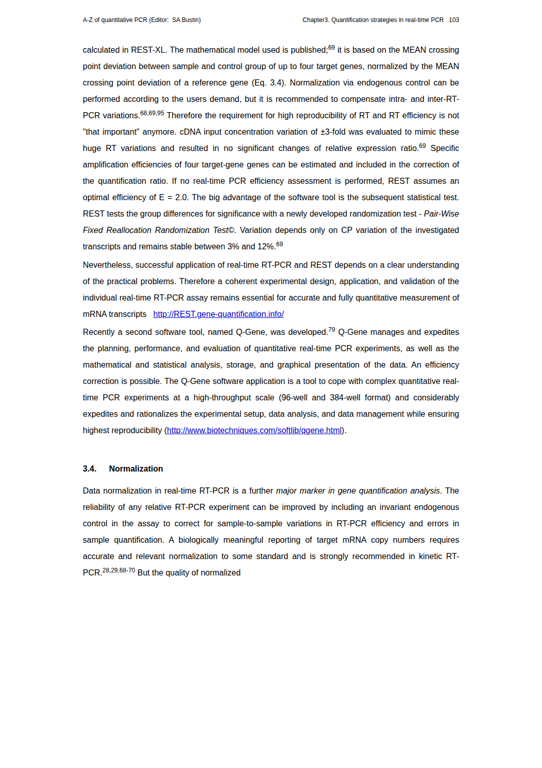A-Z of quantitative PCR (Editor: SA Bustin) Chapter3. Quantification strategies in real-time PCR 103
calculated in REST-XL. The mathematical model used is published;69 it is based on the MEAN crossing point deviation between sample and control group of up to four target genes, normalized by the MEAN crossing point deviation of a reference gene (Eq. 3.4). Normalization via endogenous control can be performed according to the users demand, but it is recommended to compensate intra- and inter-RT-PCR variations.68,69,95 Therefore the requirement for high reproducibility of RT and RT efficiency is not "that important" anymore. cDNA input concentration variation of ±3-fold was evaluated to mimic these huge RT variations and resulted in no significant changes of relative expression ratio.69 Specific amplification efficiencies of four target-gene genes can be estimated and included in the correction of the quantification ratio. If no real-time PCR efficiency assessment is performed, REST assumes an optimal efficiency of E = 2.0. The big advantage of the software tool is the subsequent statistical test. REST tests the group differences for significance with a newly developed randomization test - Pair-Wise Fixed Reallocation Randomization Test©. Variation depends only on CP variation of the investigated transcripts and remains stable between 3% and 12%.69
Nevertheless, successful application of real-time RT-PCR and REST depends on a clear understanding of the practical problems. Therefore a coherent experimental design, application, and validation of the individual real-time RT-PCR assay remains essential for accurate and fully quantitative measurement of mRNA transcripts http://REST.gene-quantification.info/
Recently a second software tool, named Q-Gene, was developed.79 Q-Gene manages and expedites the planning, performance, and evaluation of quantitative real-time PCR experiments, as well as the mathematical and statistical analysis, storage, and graphical presentation of the data. An efficiency correction is possible. The Q-Gene software application is a tool to cope with complex quantitative real-time PCR experiments at a high-throughput scale (96-well and 384-well format) and considerably expedites and rationalizes the experimental setup, data analysis, and data management while ensuring highest reproducibility (http://www.biotechniques.com/softlib/qgene.html).
3.4. Normalization
Data normalization in real-time RT-PCR is a further major marker in gene quantification analysis. The reliability of any relative RT-PCR experiment can be improved by including an invariant endogenous control in the assay to correct for sample-to-sample variations in RT-PCR efficiency and errors in sample quantification. A biologically meaningful reporting of target mRNA copy numbers requires accurate and relevant normalization to some standard and is strongly recommended in kinetic RT-PCR.28,29,68-70 But the quality of normalized